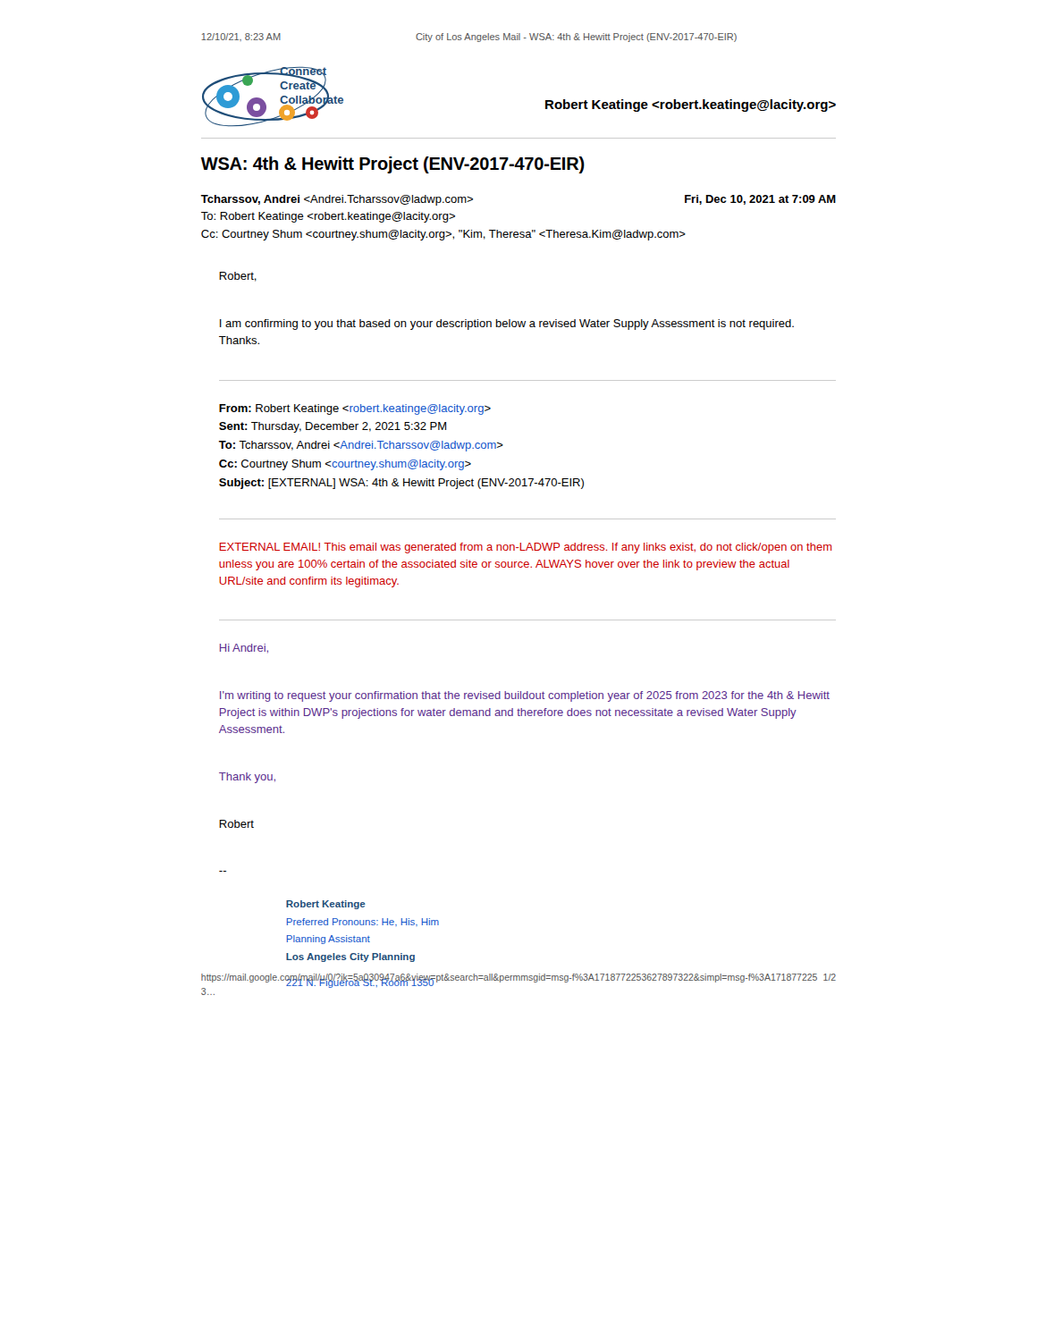12/10/21, 8:23 AM City of Los Angeles Mail - WSA: 4th & Hewitt Project (ENV-2017-470-EIR)
Connect Create Collaborate
Robert Keatinge <robert.keatinge@lacity.org>
WSA: 4th & Hewitt Project (ENV-2017-470-EIR)
Tcharssov, Andrei <Andrei.Tcharssov@ladwp.com> Fri, Dec 10, 2021 at 7:09 AM
To: Robert Keatinge <robert.keatinge@lacity.org>
Cc: Courtney Shum <courtney.shum@lacity.org>, "Kim, Theresa" <Theresa.Kim@ladwp.com>
Robert,
I am confirming to you that based on your description below a revised Water Supply Assessment is not required. Thanks.
From: Robert Keatinge <robert.keatinge@lacity.org>
Sent: Thursday, December 2, 2021 5:32 PM
To: Tcharssov, Andrei <Andrei.Tcharssov@ladwp.com>
Cc: Courtney Shum <courtney.shum@lacity.org>
Subject: [EXTERNAL] WSA: 4th & Hewitt Project (ENV-2017-470-EIR)
EXTERNAL EMAIL! This email was generated from a non-LADWP address. If any links exist, do not click/open on them unless you are 100% certain of the associated site or source. ALWAYS hover over the link to preview the actual URL/site and confirm its legitimacy.
Hi Andrei,
I'm writing to request your confirmation that the revised buildout completion year of 2025 from 2023 for the 4th & Hewitt Project is within DWP's projections for water demand and therefore does not necessitate a revised Water Supply Assessment.
Thank you,
Robert
--
Robert Keatinge
Preferred Pronouns: He, His, Him
Planning Assistant
Los Angeles City Planning
221 N. Figueroa St., Room 1350
https://mail.google.com/mail/u/0/?ik=5a030947a6&view=pt&search=all&permmsgid=msg-f%3A1718772253627897322&simpl=msg-f%3A1718772253… 1/2